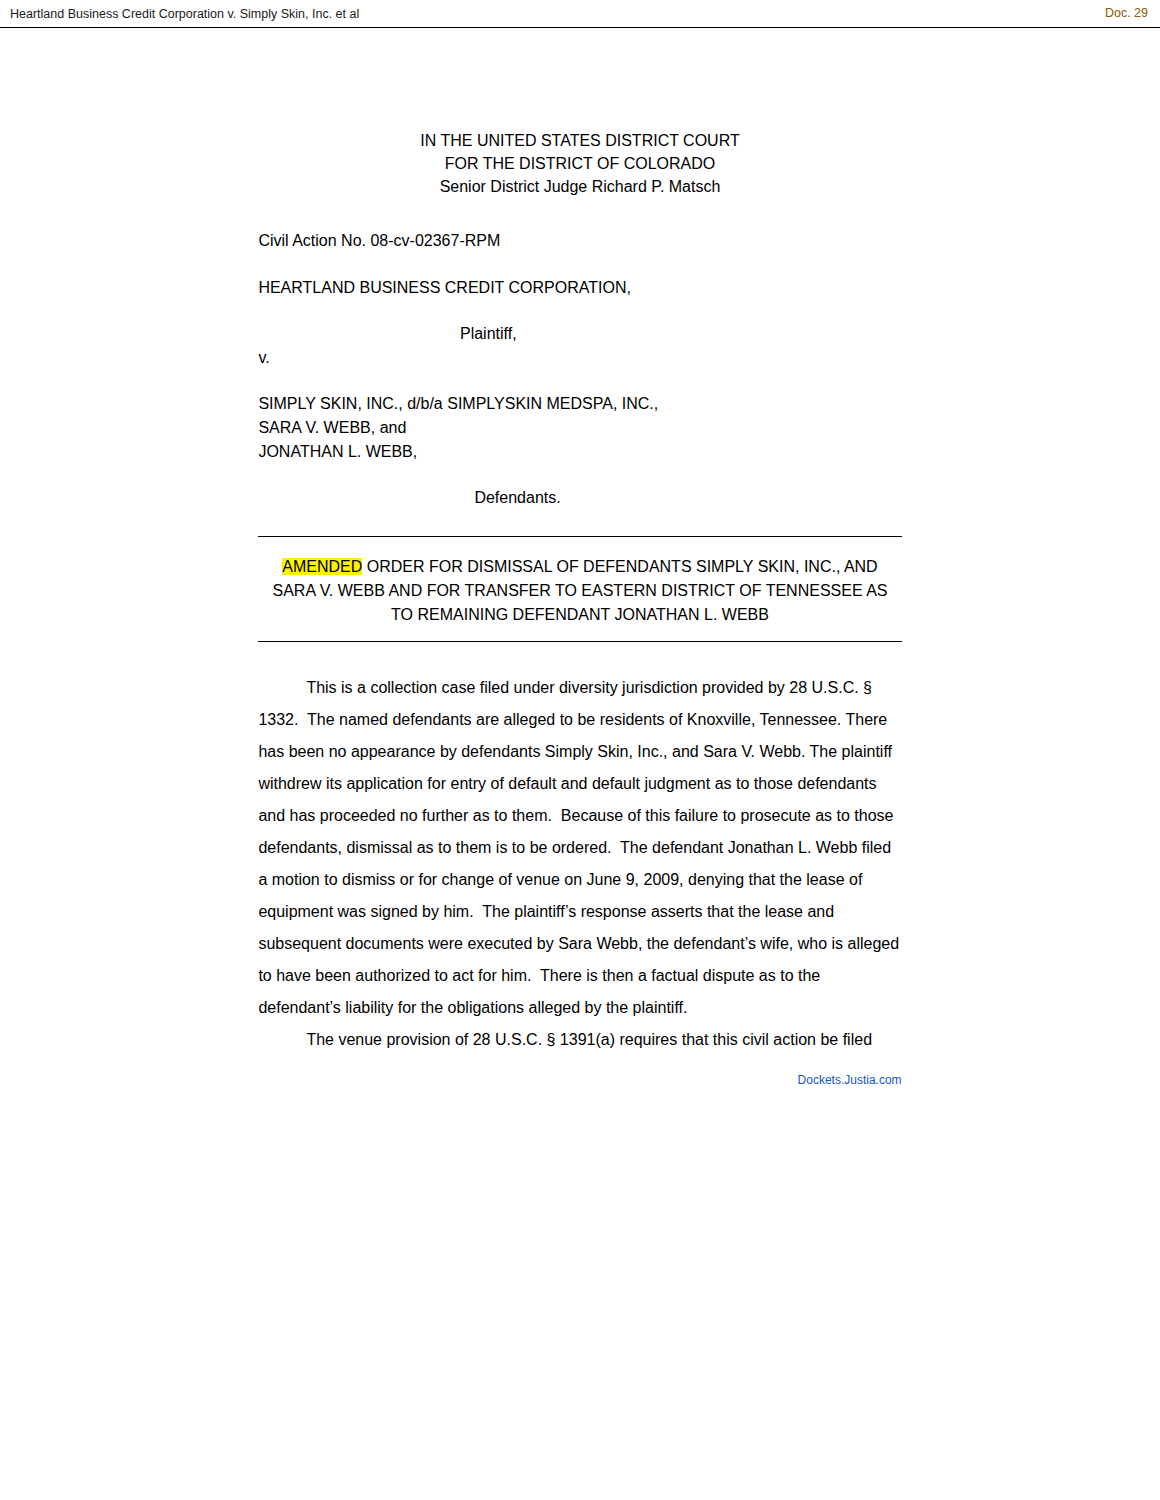Heartland Business Credit Corporation v. Simply Skin, Inc. et al Doc. 29
IN THE UNITED STATES DISTRICT COURT
FOR THE DISTRICT OF COLORADO
Senior District Judge Richard P. Matsch
Civil Action No. 08-cv-02367-RPM
HEARTLAND BUSINESS CREDIT CORPORATION,
Plaintiff,
v.
SIMPLY SKIN, INC., d/b/a SIMPLYSKIN MEDSPA, INC.,
SARA V. WEBB, and
JONATHAN L. WEBB,
Defendants.
AMENDED ORDER FOR DISMISSAL OF DEFENDANTS SIMPLY SKIN, INC., AND
SARA V. WEBB AND FOR TRANSFER TO EASTERN DISTRICT OF TENNESSEE AS
TO REMAINING DEFENDANT JONATHAN L. WEBB
This is a collection case filed under diversity jurisdiction provided by 28 U.S.C. § 1332. The named defendants are alleged to be residents of Knoxville, Tennessee. There has been no appearance by defendants Simply Skin, Inc., and Sara V. Webb. The plaintiff withdrew its application for entry of default and default judgment as to those defendants and has proceeded no further as to them. Because of this failure to prosecute as to those defendants, dismissal as to them is to be ordered. The defendant Jonathan L. Webb filed a motion to dismiss or for change of venue on June 9, 2009, denying that the lease of equipment was signed by him. The plaintiff’s response asserts that the lease and subsequent documents were executed by Sara Webb, the defendant’s wife, who is alleged to have been authorized to act for him. There is then a factual dispute as to the defendant’s liability for the obligations alleged by the plaintiff.
The venue provision of 28 U.S.C. § 1391(a) requires that this civil action be filed
Dockets.Justia.com